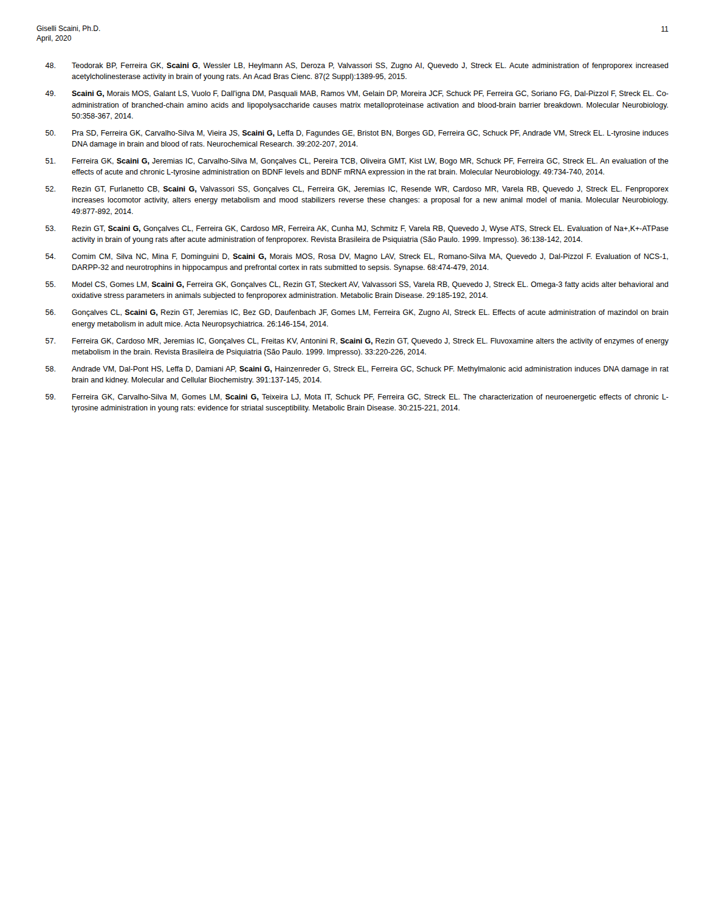Giselli Scaini, Ph.D.
April, 2020
11
48. Teodorak BP, Ferreira GK, Scaini G, Wessler LB, Heylmann AS, Deroza P, Valvassori SS, Zugno AI, Quevedo J, Streck EL. Acute administration of fenproporex increased acetylcholinesterase activity in brain of young rats. An Acad Bras Cienc. 87(2 Suppl):1389-95, 2015.
49. Scaini G, Morais MOS, Galant LS, Vuolo F, Dall'igna DM, Pasquali MAB, Ramos VM, Gelain DP, Moreira JCF, Schuck PF, Ferreira GC, Soriano FG, Dal-Pizzol F, Streck EL. Co-administration of branched-chain amino acids and lipopolysaccharide causes matrix metalloproteinase activation and blood-brain barrier breakdown. Molecular Neurobiology. 50:358-367, 2014.
50. Pra SD, Ferreira GK, Carvalho-Silva M, Vieira JS, Scaini G, Leffa D, Fagundes GE, Bristot BN, Borges GD, Ferreira GC, Schuck PF, Andrade VM, Streck EL. L-tyrosine induces DNA damage in brain and blood of rats. Neurochemical Research. 39:202-207, 2014.
51. Ferreira GK, Scaini G, Jeremias IC, Carvalho-Silva M, Gonçalves CL, Pereira TCB, Oliveira GMT, Kist LW, Bogo MR, Schuck PF, Ferreira GC, Streck EL. An evaluation of the effects of acute and chronic L-tyrosine administration on BDNF levels and BDNF mRNA expression in the rat brain. Molecular Neurobiology. 49:734-740, 2014.
52. Rezin GT, Furlanetto CB, Scaini G, Valvassori SS, Gonçalves CL, Ferreira GK, Jeremias IC, Resende WR, Cardoso MR, Varela RB, Quevedo J, Streck EL. Fenproporex increases locomotor activity, alters energy metabolism and mood stabilizers reverse these changes: a proposal for a new animal model of mania. Molecular Neurobiology. 49:877-892, 2014.
53. Rezin GT, Scaini G, Gonçalves CL, Ferreira GK, Cardoso MR, Ferreira AK, Cunha MJ, Schmitz F, Varela RB, Quevedo J, Wyse ATS, Streck EL. Evaluation of Na+,K+-ATPase activity in brain of young rats after acute administration of fenproporex. Revista Brasileira de Psiquiatria (São Paulo. 1999. Impresso). 36:138-142, 2014.
54. Comim CM, Silva NC, Mina F, Dominguini D, Scaini G, Morais MOS, Rosa DV, Magno LAV, Streck EL, Romano-Silva MA, Quevedo J, Dal-Pizzol F. Evaluation of NCS-1, DARPP-32 and neurotrophins in hippocampus and prefrontal cortex in rats submitted to sepsis. Synapse. 68:474-479, 2014.
55. Model CS, Gomes LM, Scaini G, Ferreira GK, Gonçalves CL, Rezin GT, Steckert AV, Valvassori SS, Varela RB, Quevedo J, Streck EL. Omega-3 fatty acids alter behavioral and oxidative stress parameters in animals subjected to fenproporex administration. Metabolic Brain Disease. 29:185-192, 2014.
56. Gonçalves CL, Scaini G, Rezin GT, Jeremias IC, Bez GD, Daufenbach JF, Gomes LM, Ferreira GK, Zugno AI, Streck EL. Effects of acute administration of mazindol on brain energy metabolism in adult mice. Acta Neuropsychiatrica. 26:146-154, 2014.
57. Ferreira GK, Cardoso MR, Jeremias IC, Gonçalves CL, Freitas KV, Antonini R, Scaini G, Rezin GT, Quevedo J, Streck EL. Fluvoxamine alters the activity of enzymes of energy metabolism in the brain. Revista Brasileira de Psiquiatria (São Paulo. 1999. Impresso). 33:220-226, 2014.
58. Andrade VM, Dal-Pont HS, Leffa D, Damiani AP, Scaini G, Hainzenreder G, Streck EL, Ferreira GC, Schuck PF. Methylmalonic acid administration induces DNA damage in rat brain and kidney. Molecular and Cellular Biochemistry. 391:137-145, 2014.
59. Ferreira GK, Carvalho-Silva M, Gomes LM, Scaini G, Teixeira LJ, Mota IT, Schuck PF, Ferreira GC, Streck EL. The characterization of neuroenergetic effects of chronic L-tyrosine administration in young rats: evidence for striatal susceptibility. Metabolic Brain Disease. 30:215-221, 2014.